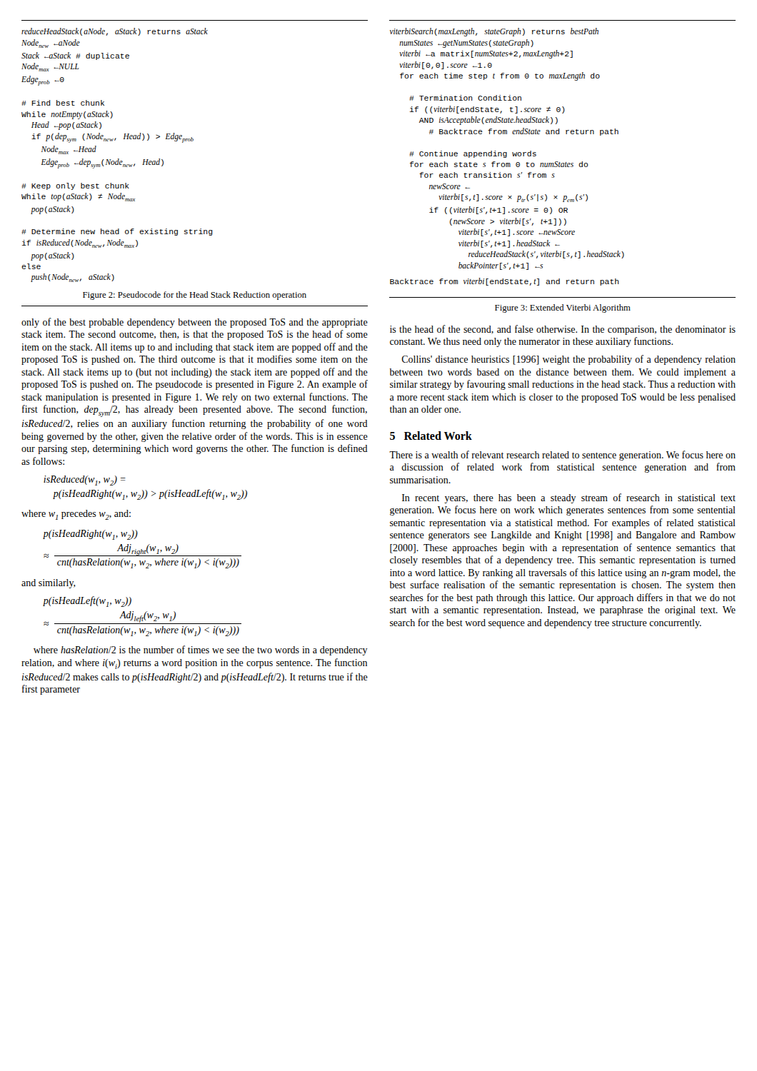reduceHeadStack(aNode, aStack) returns aStack
Nodenew ←aNode
Stack ←aStack # duplicate
Nodemax ←NULL
Edgeprob ←0

# Find best chunk
While notEmpty(aStack)
  Head ←pop(aStack)
  if p(depsym (Nodenew, Head)) > Edgeprob
    Nodemax ←Head
    Edgeprob ←depsym(Nodenew, Head)

# Keep only best chunk
While top(aStack) ≠ Nodemax
  pop(aStack)

# Determine new head of existing string
if isReduced(Nodenew,Nodemax)
  pop(aStack)
else
  push(Nodenew, aStack)
Figure 2: Pseudocode for the Head Stack Reduction operation
only of the best probable dependency between the proposed ToS and the appropriate stack item. The second outcome, then, is that the proposed ToS is the head of some item on the stack. All items up to and including that stack item are popped off and the proposed ToS is pushed on. The third outcome is that it modifies some item on the stack. All stack items up to (but not including) the stack item are popped off and the proposed ToS is pushed on. The pseudocode is presented in Figure 2. An example of stack manipulation is presented in Figure 1. We rely on two external functions. The first function, depsym/2, has already been presented above. The second function, isReduced/2, relies on an auxiliary function returning the probability of one word being governed by the other, given the relative order of the words. This is in essence our parsing step, determining which word governs the other. The function is defined as follows:
isReduced(w1, w2) =
p(isHeadRight(w1, w2)) > p(isHeadLeft(w1, w2))
where w1 precedes w2, and:
p(isHeadRight(w1, w2))
≈ Adjright(w1, w2) cnt(hasRelation(w1, w2, where i(w1) < i(w2)))
and similarly,
p(isHeadLeft(w1, w2))
≈ Adjleft(w2, w1) cnt(hasRelation(w1, w2, where i(w1) < i(w2)))
where hasRelation/2 is the number of times we see the two words in a dependency relation, and where i(wi) returns a word position in the corpus sentence. The function isReduced/2 makes calls to p(isHeadRight/2) and p(isHeadLeft/2). It returns true if the first parameter
viterbiSearch(maxLength, stateGraph) returns bestPath
  numStates ←getNumStates(stateGraph)
  viterbi ←a matrix[numStates+2,maxLength+2]
  viterbi[0,0].score ←1.0
  for each time step t from 0 to maxLength do

    # Termination Condition
    if ((viterbi[endState, t].score ≠ 0)
      AND isAcceptable(endState.headStack))
        # Backtrace from endState and return path

    # Continue appending words
    for each state s from 0 to numStates do
      for each transition s′ from s
        newScore ←
          viterbi[s,t].score × ptr(s′|s) × pem(s′)
        if ((viterbi[s′,t+1].score = 0) OR
            (newScore > viterbi[s′, t+1]))
              viterbi[s′,t+1].score ←newScore
              viterbi[s′,t+1].headStack ←
                reduceHeadStack(s′,viterbi[s,t].headStack)
              backPointer[s′,t+1] ←s
Backtrace from viterbi[endState,t] and return path
Figure 3: Extended Viterbi Algorithm
is the head of the second, and false otherwise. In the comparison, the denominator is constant. We thus need only the numerator in these auxiliary functions.
Collins' distance heuristics [1996] weight the probability of a dependency relation between two words based on the distance between them. We could implement a similar strategy by favouring small reductions in the head stack. Thus a reduction with a more recent stack item which is closer to the proposed ToS would be less penalised than an older one.
5 Related Work
There is a wealth of relevant research related to sentence generation. We focus here on a discussion of related work from statistical sentence generation and from summarisation.
In recent years, there has been a steady stream of research in statistical text generation. We focus here on work which generates sentences from some sentential semantic representation via a statistical method. For examples of related statistical sentence generators see Langkilde and Knight [1998] and Bangalore and Rambow [2000]. These approaches begin with a representation of sentence semantics that closely resembles that of a dependency tree. This semantic representation is turned into a word lattice. By ranking all traversals of this lattice using an n-gram model, the best surface realisation of the semantic representation is chosen. The system then searches for the best path through this lattice. Our approach differs in that we do not start with a semantic representation. Instead, we paraphrase the original text. We search for the best word sequence and dependency tree structure concurrently.